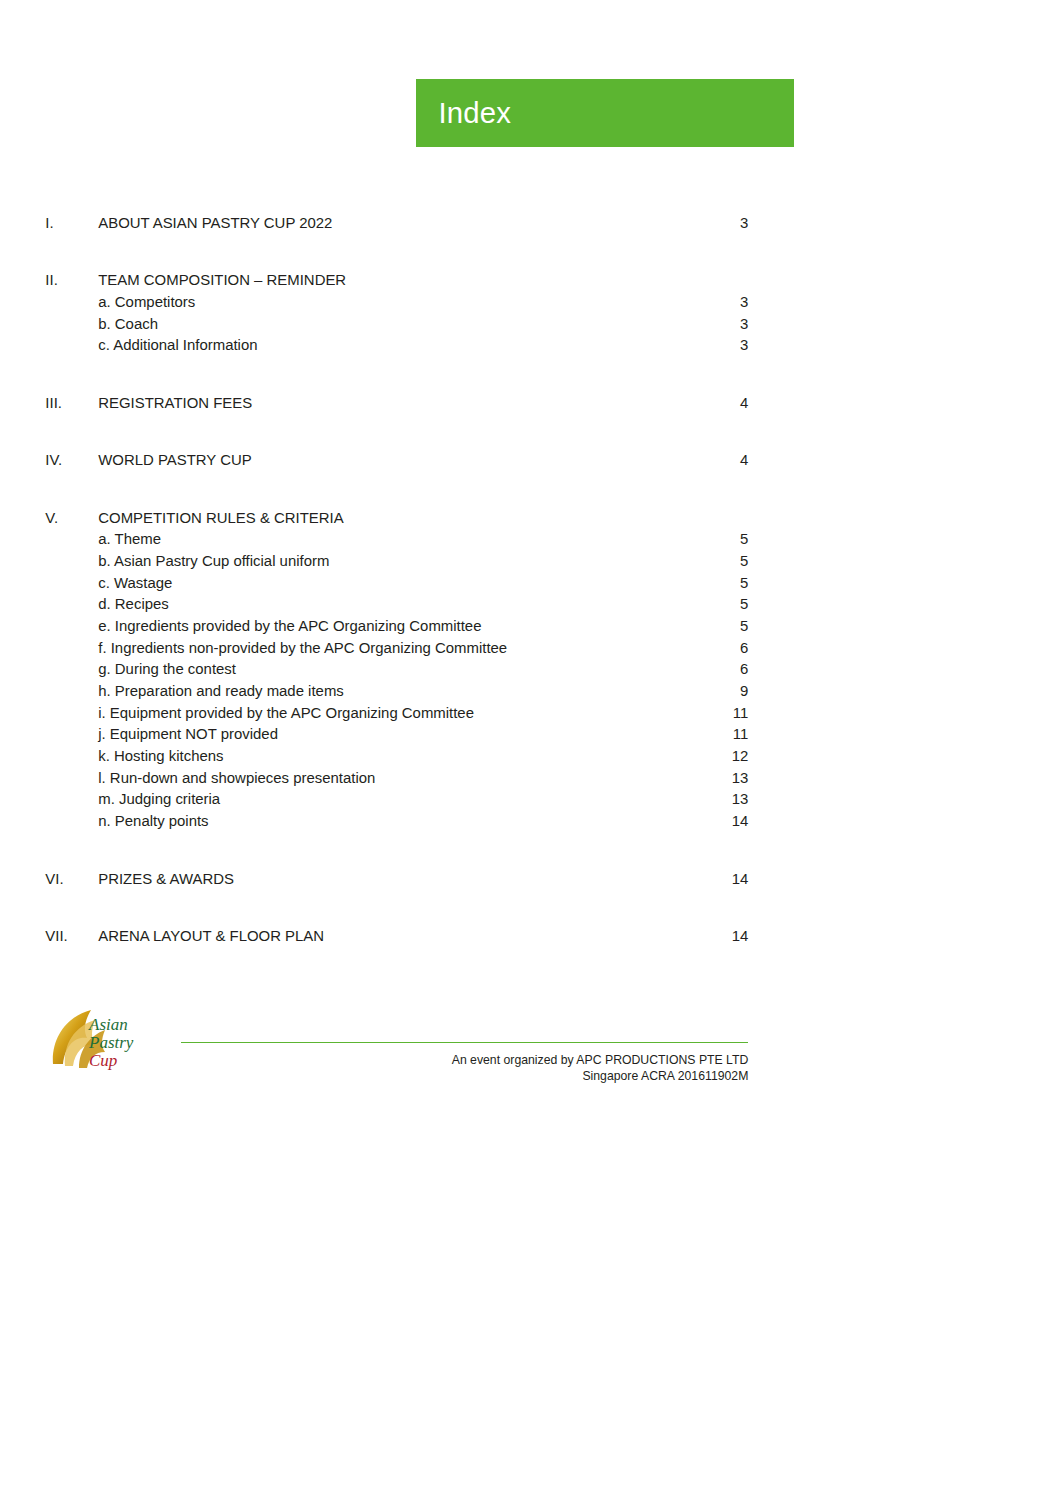Index
I. ABOUT ASIAN PASTRY CUP 2022 3
II. TEAM COMPOSITION – REMINDER
a. Competitors 3
b. Coach 3
c. Additional Information 3
III. REGISTRATION FEES 4
IV. WORLD PASTRY CUP 4
V. COMPETITION RULES & CRITERIA
a. Theme 5
b. Asian Pastry Cup official uniform 5
c. Wastage 5
d. Recipes 5
e. Ingredients provided by the APC Organizing Committee 5
f. Ingredients non-provided by the APC Organizing Committee 6
g. During the contest 6
h. Preparation and ready made items 9
i. Equipment provided by the APC Organizing Committee 11
j. Equipment NOT provided 11
k. Hosting kitchens 12
l. Run-down and showpieces presentation 13
m. Judging criteria 13
n. Penalty points 14
VI. PRIZES & AWARDS 14
VII. ARENA LAYOUT & FLOOR PLAN 14
Asian Pastry Cup
An event organized by APC PRODUCTIONS PTE LTD
Singapore ACRA 201611902M